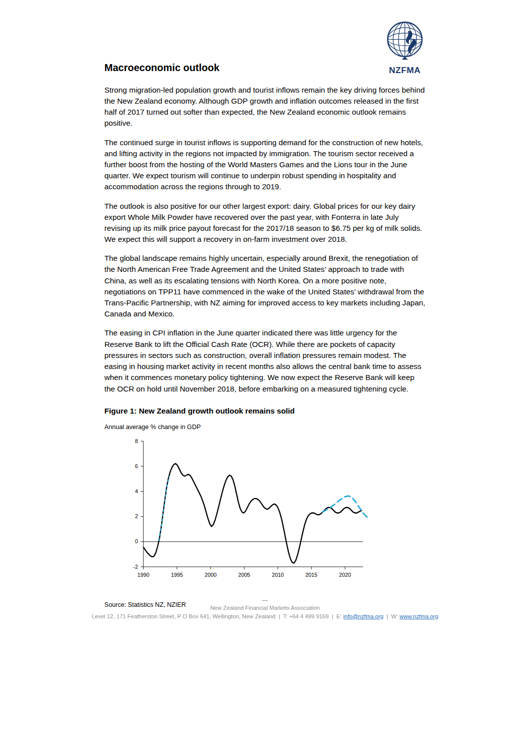NZFMA
NZFMA
Macroeconomic outlook
Strong migration-led population growth and tourist inflows remain the key driving forces behind the New Zealand economy. Although GDP growth and inflation outcomes released in the first half of 2017 turned out softer than expected, the New Zealand economic outlook remains positive.
The continued surge in tourist inflows is supporting demand for the construction of new hotels, and lifting activity in the regions not impacted by immigration. The tourism sector received a further boost from the hosting of the World Masters Games and the Lions tour in the June quarter. We expect tourism will continue to underpin robust spending in hospitality and accommodation across the regions through to 2019.
The outlook is also positive for our other largest export: dairy. Global prices for our key dairy export Whole Milk Powder have recovered over the past year, with Fonterra in late July revising up its milk price payout forecast for the 2017/18 season to $6.75 per kg of milk solids. We expect this will support a recovery in on-farm investment over 2018.
The global landscape remains highly uncertain, especially around Brexit, the renegotiation of the North American Free Trade Agreement and the United States’ approach to trade with China, as well as its escalating tensions with North Korea. On a more positive note, negotiations on TPP11 have commenced in the wake of the United States’ withdrawal from the Trans-Pacific Partnership, with NZ aiming for improved access to key markets including Japan, Canada and Mexico.
The easing in CPI inflation in the June quarter indicated there was little urgency for the Reserve Bank to lift the Official Cash Rate (OCR). While there are pockets of capacity pressures in sectors such as construction, overall inflation pressures remain modest. The easing in housing market activity in recent months also allows the central bank time to assess when it commences monetary policy tightening. We now expect the Reserve Bank will keep the OCR on hold until November 2018, before embarking on a measured tightening cycle.
Figure 1: New Zealand growth outlook remains solid
Annual average % change in GDP
8 6 4 2 0 -2 1990 1995 2000 2005 2010 2015 2020
Source: Statistics NZ, NZIER
New Zealand Financial Markets Association
Level 12, 171 Featherston Street, P O Box 641, Wellington, New Zealand | T: +64 4 499 9169 | E: info@nzfma.org | W: www.nzfma.org